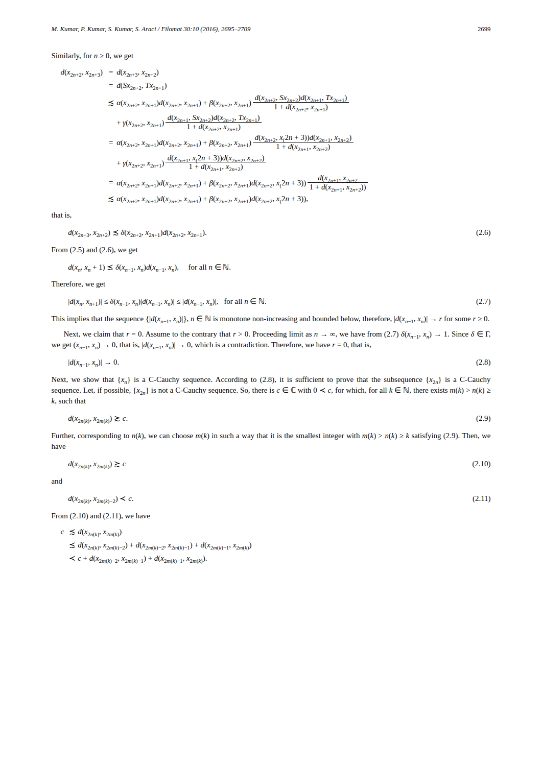M. Kumar, P. Kumar, S. Kumar, S. Araci / Filomat 30:10 (2016), 2695–2709 2699
Similarly, for n ≥ 0, we get
| d ( x 2 n +2 , x 2 n +3 ) | = | d ( x 2 n +3 , x 2 n +2 ) |
| | = | d ( Sx 2 n +2 , Tx 2 n +1 ) |
| | ≾ | α ( x 2 n +2 , x 2 n +1 ) d ( x 2 n +2 , x 2 n +1 ) + β ( x 2 n +2 , x 2 n +1 ) d ( x 2 n +2 , Sx 2 n +2 ) d ( x 2 n +1 , Tx 2 n +1 ) 1 + d ( x 2 n +2 , x 2 n +1 ) |
| | | + γ ( x 2 n +2 , x 2 n +1 ) d ( x 2 n +1 , Sx 2 n +2 ) d ( x 2 n +2 , Tx 2 n +1 ) 1 + d ( x 2 n +2 , x 2 n +1 ) |
| | = | α ( x 2 n +2 , x 2 n +1 ) d ( x 2 n +2 , x 2 n +1 ) + β ( x 2 n +2 , x 2 n +1 ) d ( x 2 n +2 , x ( 2 n + 3)) d ( x 2 n +1 , x 2 n +2 ) 1 + d ( x 2 n +1 , x 2 n +2 ) |
| | | + γ ( x 2 n +2 , x 2 n +1 ) d ( x 2 n +1 , x ( 2 n + 3)) d ( x 2 n +2 , x 2 n +2 ) 1 + d ( x 2 n +1 , x 2 n +2 ) |
| | = | α ( x 2 n +2 , x 2 n +1 ) d ( x 2 n +2 , x 2 n +1 ) + β ( x 2 n +2 , x 2 n +1 ) d ( x 2 n +2 , x ( 2 n + 3)) d ( x 2 n +1 , x 2 n +2 1 + d ( x 2 n +1 , x 2 n +2 )) |
| | ≾ | α ( x 2 n +2 , x 2 n +1 ) d ( x 2 n +2 , x 2 n +1 ) + β ( x 2 n +2 , x 2 n +1 ) d ( x 2 n +2 , x ( 2 n + 3)), |
that is,
d(x2n+3, x2n+2) ≾ δ(x2n+2, x2n+1)d(x2n+2, x2n+1).
(2.6)
From (2.5) and (2.6), we get
d(xn, xn + 1) ≾ δ(xn−1, xn)d(xn−1, xn), for all n ∈ ℕ.
Therefore, we get
|d(xn, xn+1)| ≤ δ(xn−1, xn)|d(xn−1, xn)| ≤ |d(xn−1, xn)|, for all n ∈ ℕ.
(2.7)
This implies that the sequence {|d(xn−1, xn)|}, n ∈ ℕ is monotone non-increasing and bounded below, therefore, |d(xn−1, xn)| → r for some r ≥ 0.
Next, we claim that r = 0. Assume to the contrary that r > 0. Proceeding limit as n → ∞, we have from (2.7) δ(xn−1, xn) → 1. Since δ ∈ Γ, we get (xn−1, xn) → 0, that is, |d(xn−1, xn)| → 0, which is a contradiction. Therefore, we have r = 0, that is,
|d(xn−1, xn)| → 0.
(2.8)
Next, we show that {xn} is a C-Cauchy sequence. According to (2.8), it is sufficient to prove that the subsequence {x2n} is a C-Cauchy sequence. Let, if possible, {x2n} is not a C-Cauchy sequence. So, there is c ∈ ℂ with 0 ≺ c, for which, for all k ∈ ℕ, there exists m(k) > n(k) ≥ k, such that
d(x2n(k), x2m(k)) ≿ c.
(2.9)
Further, corresponding to n(k), we can choose m(k) in such a way that it is the smallest integer with m(k) > n(k) ≥ k satisfying (2.9). Then, we have
d(x2n(k), x2m(k)) ≿ c
(2.10)
and
d(x2n(k), x2m(k)−2) ≺ c.
(2.11)
From (2.10) and (2.11), we have
| c | ≾ | d ( x 2 n ( k ) , x 2 m ( k ) ) |
| | ≾ | d ( x 2 n ( k ) , x 2 m ( k )−2 ) + d ( x 2 m ( k )−2 , x 2 m ( k )−1 ) + d ( x 2 m ( k )−1 , x 2 m ( k ) ) |
| | ≺ | c + d ( x 2 m ( k )−2 , x 2 m ( k )−1 ) + d ( x 2 m ( k )−1 , x 2 m ( k ) ). |